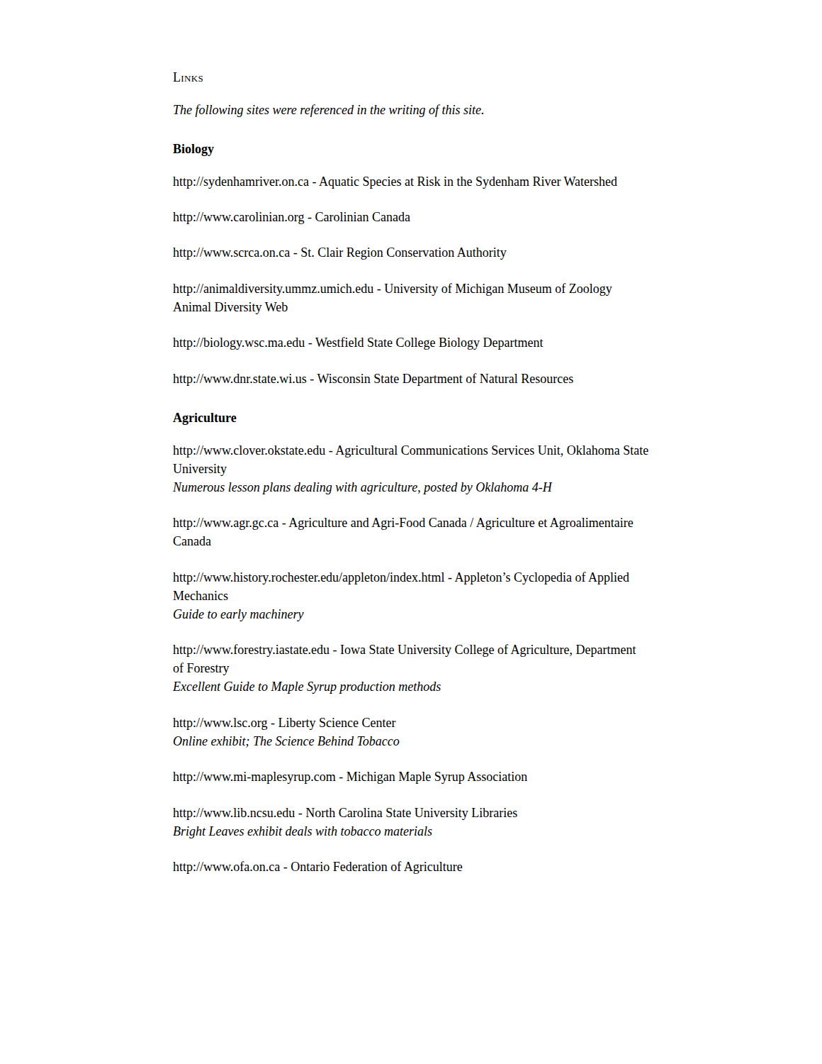Links
The following sites were referenced in the writing of this site.
Biology
http://sydenhamriver.on.ca - Aquatic Species at Risk in the Sydenham River Watershed
http://www.carolinian.org - Carolinian Canada
http://www.scrca.on.ca - St. Clair Region Conservation Authority
http://animaldiversity.ummz.umich.edu - University of Michigan Museum of Zoology Animal Diversity Web
http://biology.wsc.ma.edu - Westfield State College Biology Department
http://www.dnr.state.wi.us - Wisconsin State Department of Natural Resources
Agriculture
http://www.clover.okstate.edu - Agricultural Communications Services Unit, Oklahoma State University
Numerous lesson plans dealing with agriculture, posted by Oklahoma 4-H
http://www.agr.gc.ca - Agriculture and Agri-Food Canada / Agriculture et Agroalimentaire Canada
http://www.history.rochester.edu/appleton/index.html - Appleton’s Cyclopedia of Applied Mechanics
Guide to early machinery
http://www.forestry.iastate.edu - Iowa State University College of Agriculture, Department of Forestry
Excellent Guide to Maple Syrup production methods
http://www.lsc.org - Liberty Science Center
Online exhibit; The Science Behind Tobacco
http://www.mi-maplesyrup.com - Michigan Maple Syrup Association
http://www.lib.ncsu.edu - North Carolina State University Libraries
Bright Leaves exhibit deals with tobacco materials
http://www.ofa.on.ca - Ontario Federation of Agriculture